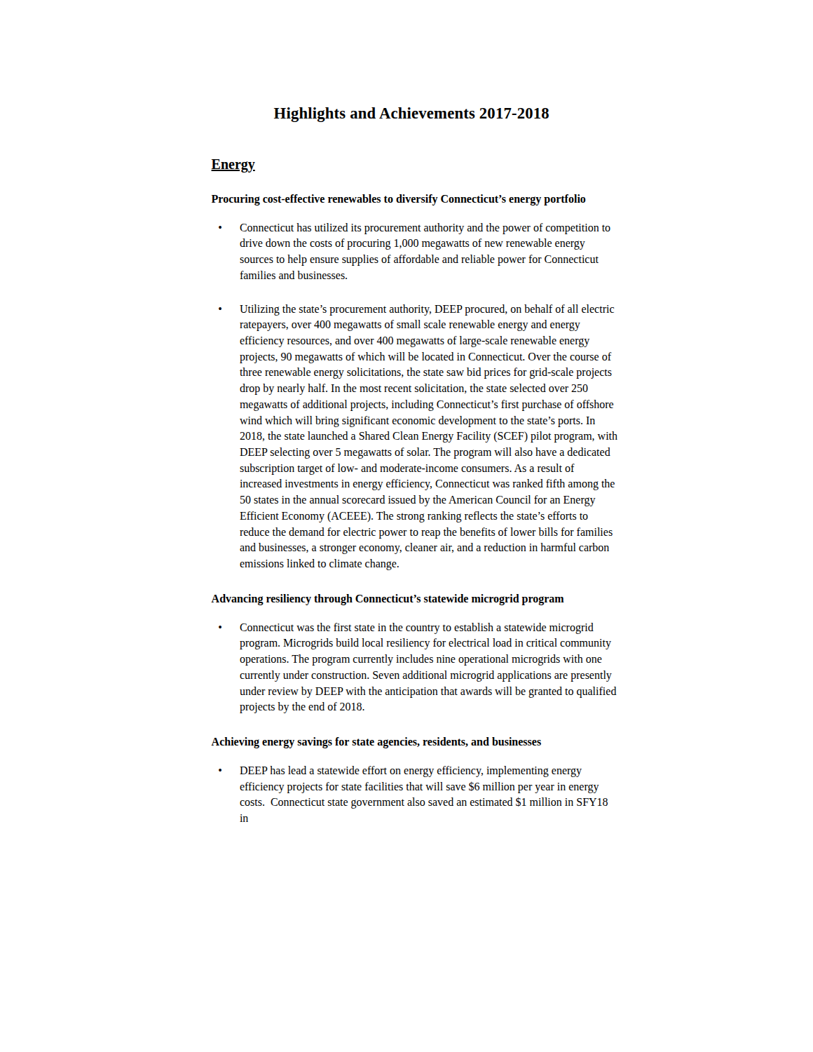Highlights and Achievements 2017-2018
Energy
Procuring cost-effective renewables to diversify Connecticut’s energy portfolio
Connecticut has utilized its procurement authority and the power of competition to drive down the costs of procuring 1,000 megawatts of new renewable energy sources to help ensure supplies of affordable and reliable power for Connecticut families and businesses.
Utilizing the state’s procurement authority, DEEP procured, on behalf of all electric ratepayers, over 400 megawatts of small scale renewable energy and energy efficiency resources, and over 400 megawatts of large-scale renewable energy projects, 90 megawatts of which will be located in Connecticut. Over the course of three renewable energy solicitations, the state saw bid prices for grid-scale projects drop by nearly half. In the most recent solicitation, the state selected over 250 megawatts of additional projects, including Connecticut’s first purchase of offshore wind which will bring significant economic development to the state’s ports. In 2018, the state launched a Shared Clean Energy Facility (SCEF) pilot program, with DEEP selecting over 5 megawatts of solar. The program will also have a dedicated subscription target of low- and moderate-income consumers. As a result of increased investments in energy efficiency, Connecticut was ranked fifth among the 50 states in the annual scorecard issued by the American Council for an Energy Efficient Economy (ACEEE). The strong ranking reflects the state’s efforts to reduce the demand for electric power to reap the benefits of lower bills for families and businesses, a stronger economy, cleaner air, and a reduction in harmful carbon emissions linked to climate change.
Advancing resiliency through Connecticut’s statewide microgrid program
Connecticut was the first state in the country to establish a statewide microgrid program. Microgrids build local resiliency for electrical load in critical community operations. The program currently includes nine operational microgrids with one currently under construction. Seven additional microgrid applications are presently under review by DEEP with the anticipation that awards will be granted to qualified projects by the end of 2018.
Achieving energy savings for state agencies, residents, and businesses
DEEP has lead a statewide effort on energy efficiency, implementing energy efficiency projects for state facilities that will save $6 million per year in energy costs. Connecticut state government also saved an estimated $1 million in SFY18 in